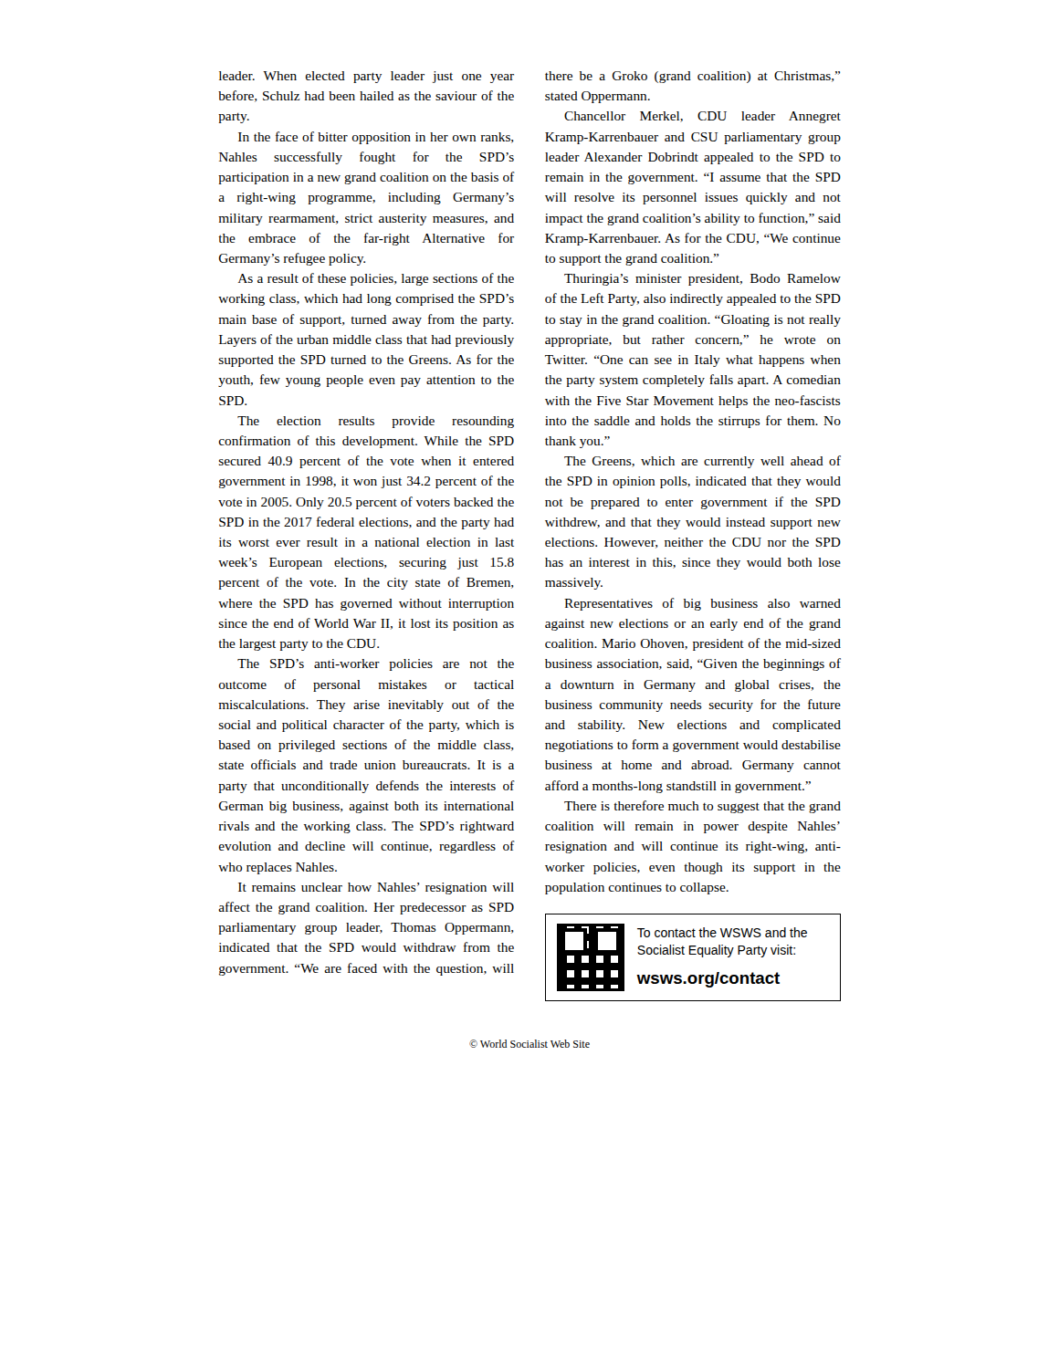leader. When elected party leader just one year before, Schulz had been hailed as the saviour of the party.
In the face of bitter opposition in her own ranks, Nahles successfully fought for the SPD’s participation in a new grand coalition on the basis of a right-wing programme, including Germany’s military rearmament, strict austerity measures, and the embrace of the far-right Alternative for Germany’s refugee policy.
As a result of these policies, large sections of the working class, which had long comprised the SPD’s main base of support, turned away from the party. Layers of the urban middle class that had previously supported the SPD turned to the Greens. As for the youth, few young people even pay attention to the SPD.
The election results provide resounding confirmation of this development. While the SPD secured 40.9 percent of the vote when it entered government in 1998, it won just 34.2 percent of the vote in 2005. Only 20.5 percent of voters backed the SPD in the 2017 federal elections, and the party had its worst ever result in a national election in last week’s European elections, securing just 15.8 percent of the vote. In the city state of Bremen, where the SPD has governed without interruption since the end of World War II, it lost its position as the largest party to the CDU.
The SPD’s anti-worker policies are not the outcome of personal mistakes or tactical miscalculations. They arise inevitably out of the social and political character of the party, which is based on privileged sections of the middle class, state officials and trade union bureaucrats. It is a party that unconditionally defends the interests of German big business, against both its international rivals and the working class. The SPD’s rightward evolution and decline will continue, regardless of who replaces Nahles.
It remains unclear how Nahles’ resignation will affect the grand coalition. Her predecessor as SPD parliamentary group leader, Thomas Oppermann, indicated that the SPD would withdraw from the government. “We are faced with the question, will there be a Groko (grand coalition) at Christmas,” stated Oppermann.
Chancellor Merkel, CDU leader Annegret Kramp-Karrenbauer and CSU parliamentary group leader Alexander Dobrindt appealed to the SPD to remain in the government. “I assume that the SPD will resolve its personnel issues quickly and not impact the grand coalition’s ability to function,” said Kramp-Karrenbauer. As for the CDU, “We continue to support the grand coalition.”
Thuringia’s minister president, Bodo Ramelow of the Left Party, also indirectly appealed to the SPD to stay in the grand coalition. “Gloating is not really appropriate, but rather concern,” he wrote on Twitter. “One can see in Italy what happens when the party system completely falls apart. A comedian with the Five Star Movement helps the neo-fascists into the saddle and holds the stirrups for them. No thank you.”
The Greens, which are currently well ahead of the SPD in opinion polls, indicated that they would not be prepared to enter government if the SPD withdrew, and that they would instead support new elections. However, neither the CDU nor the SPD has an interest in this, since they would both lose massively.
Representatives of big business also warned against new elections or an early end of the grand coalition. Mario Ohoven, president of the mid-sized business association, said, “Given the beginnings of a downturn in Germany and global crises, the business community needs security for the future and stability. New elections and complicated negotiations to form a government would destabilise business at home and abroad. Germany cannot afford a months-long standstill in government.”
There is therefore much to suggest that the grand coalition will remain in power despite Nahles’ resignation and will continue its right-wing, anti-worker policies, even though its support in the population continues to collapse.
To contact the WSWS and the
Socialist Equality Party visit: wsws.org/contact
© World Socialist Web Site